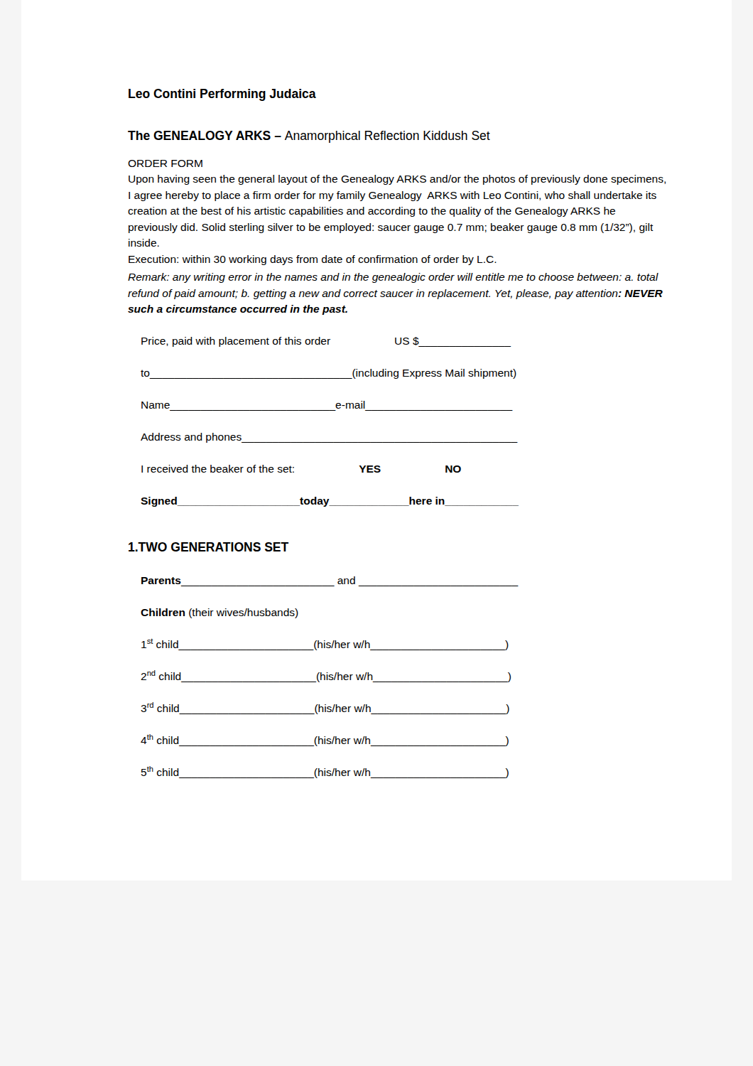Leo Contini Performing Judaica
The GENEALOGY ARKS – Anamorphical Reflection Kiddush Set
ORDER FORM
Upon having seen the general layout of the Genealogy ARKS and/or the photos of previously done specimens, I agree hereby to place a firm order for my family Genealogy ARKS with Leo Contini, who shall undertake its creation at the best of his artistic capabilities and according to the quality of the Genealogy ARKS he previously did. Solid sterling silver to be employed: saucer gauge 0.7 mm; beaker gauge 0.8 mm (1/32”), gilt inside.
Execution: within 30 working days from date of confirmation of order by L.C.
Remark: any writing error in the names and in the genealogic order will entitle me to choose between: a. total refund of paid amount; b. getting a new and correct saucer in replacement. Yet, please, pay attention: NEVER such a circumstance occurred in the past.
Price, paid with placement of this order US $_______________
to_________________________________(including Express Mail shipment)
Name___________________________e-mail________________________
Address and phones_____________________________________________
I received the beaker of the set: YES NO
Signed____________________today_____________here in____________
1.TWO GENERATIONS SET
Parents_________________________ and __________________________
Children (their wives/husbands)
1st child______________________(his/her w/h______________________)
2nd child______________________(his/her w/h______________________)
3rd child______________________(his/her w/h______________________)
4th child______________________(his/her w/h______________________)
5th child______________________(his/her w/h______________________)